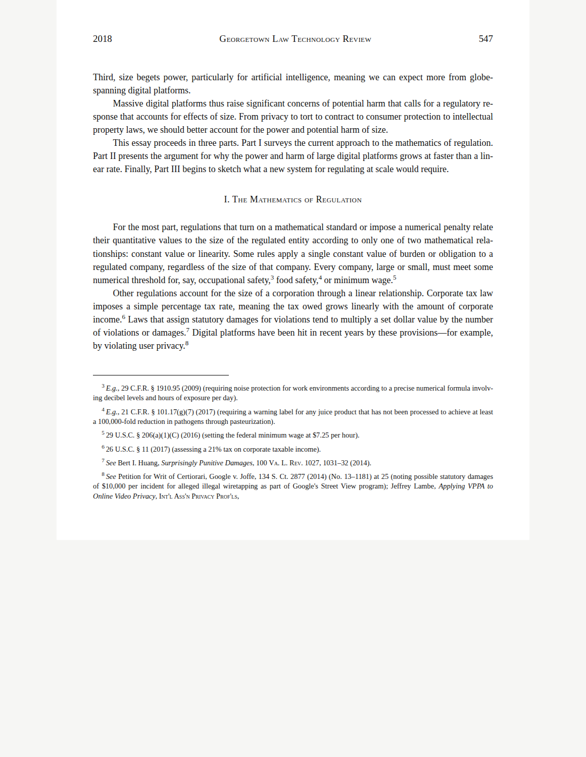2018 Georgetown Law Technology Review 547
Third, size begets power, particularly for artificial intelligence, meaning we can expect more from globe-spanning digital platforms.
Massive digital platforms thus raise significant concerns of potential harm that calls for a regulatory response that accounts for effects of size. From privacy to tort to contract to consumer protection to intellectual property laws, we should better account for the power and potential harm of size.
This essay proceeds in three parts. Part I surveys the current approach to the mathematics of regulation. Part II presents the argument for why the power and harm of large digital platforms grows at faster than a linear rate. Finally, Part III begins to sketch what a new system for regulating at scale would require.
I. The Mathematics of Regulation
For the most part, regulations that turn on a mathematical standard or impose a numerical penalty relate their quantitative values to the size of the regulated entity according to only one of two mathematical relationships: constant value or linearity. Some rules apply a single constant value of burden or obligation to a regulated company, regardless of the size of that company. Every company, large or small, must meet some numerical threshold for, say, occupational safety,3 food safety,4 or minimum wage.5
Other regulations account for the size of a corporation through a linear relationship. Corporate tax law imposes a simple percentage tax rate, meaning the tax owed grows linearly with the amount of corporate income.6 Laws that assign statutory damages for violations tend to multiply a set dollar value by the number of violations or damages.7 Digital platforms have been hit in recent years by these provisions—for example, by violating user privacy.8
3 E.g., 29 C.F.R. § 1910.95 (2009) (requiring noise protection for work environments according to a precise numerical formula involving decibel levels and hours of exposure per day).
4 E.g., 21 C.F.R. § 101.17(g)(7) (2017) (requiring a warning label for any juice product that has not been processed to achieve at least a 100,000-fold reduction in pathogens through pasteurization).
529 U.S.C. § 206(a)(1)(C) (2016) (setting the federal minimum wage at $7.25 per hour).
626 U.S.C. § 11 (2017) (assessing a 21% tax on corporate taxable income).
7 See Bert I. Huang, Surprisingly Punitive Damages, 100 Va. L. Rev. 1027, 1031–32 (2014).
8 See Petition for Writ of Certiorari, Google v. Joffe, 134 S. Ct. 2877 (2014) (No. 13–1181) at 25 (noting possible statutory damages of $10,000 per incident for alleged illegal wiretapping as part of Google's Street View program); Jeffrey Lambe, Applying VPPA to Online Video Privacy, Int'l Ass'n Privacy Prof'ls,